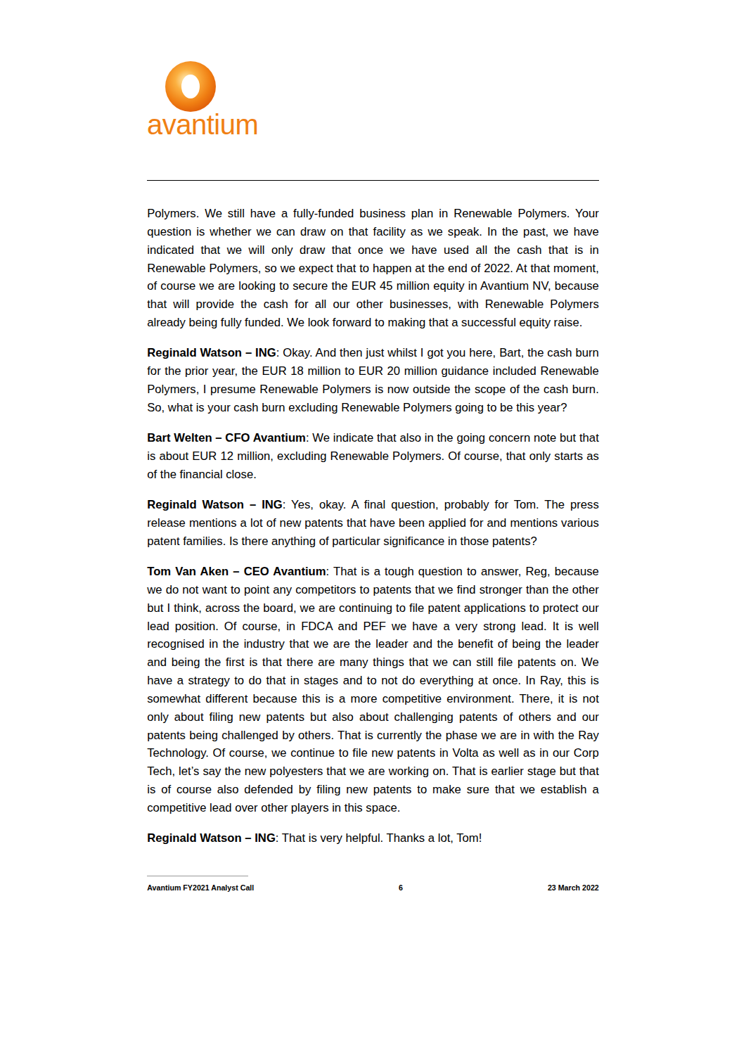avantium
Polymers. We still have a fully-funded business plan in Renewable Polymers. Your question is whether we can draw on that facility as we speak. In the past, we have indicated that we will only draw that once we have used all the cash that is in Renewable Polymers, so we expect that to happen at the end of 2022. At that moment, of course we are looking to secure the EUR 45 million equity in Avantium NV, because that will provide the cash for all our other businesses, with Renewable Polymers already being fully funded. We look forward to making that a successful equity raise.
Reginald Watson – ING: Okay. And then just whilst I got you here, Bart, the cash burn for the prior year, the EUR 18 million to EUR 20 million guidance included Renewable Polymers, I presume Renewable Polymers is now outside the scope of the cash burn. So, what is your cash burn excluding Renewable Polymers going to be this year?
Bart Welten – CFO Avantium: We indicate that also in the going concern note but that is about EUR 12 million, excluding Renewable Polymers. Of course, that only starts as of the financial close.
Reginald Watson – ING: Yes, okay. A final question, probably for Tom. The press release mentions a lot of new patents that have been applied for and mentions various patent families. Is there anything of particular significance in those patents?
Tom Van Aken – CEO Avantium: That is a tough question to answer, Reg, because we do not want to point any competitors to patents that we find stronger than the other but I think, across the board, we are continuing to file patent applications to protect our lead position. Of course, in FDCA and PEF we have a very strong lead. It is well recognised in the industry that we are the leader and the benefit of being the leader and being the first is that there are many things that we can still file patents on. We have a strategy to do that in stages and to not do everything at once. In Ray, this is somewhat different because this is a more competitive environment. There, it is not only about filing new patents but also about challenging patents of others and our patents being challenged by others. That is currently the phase we are in with the Ray Technology. Of course, we continue to file new patents in Volta as well as in our Corp Tech, let’s say the new polyesters that we are working on. That is earlier stage but that is of course also defended by filing new patents to make sure that we establish a competitive lead over other players in this space.
Reginald Watson – ING: That is very helpful. Thanks a lot, Tom!
Avantium FY2021 Analyst Call
6
23 March 2022